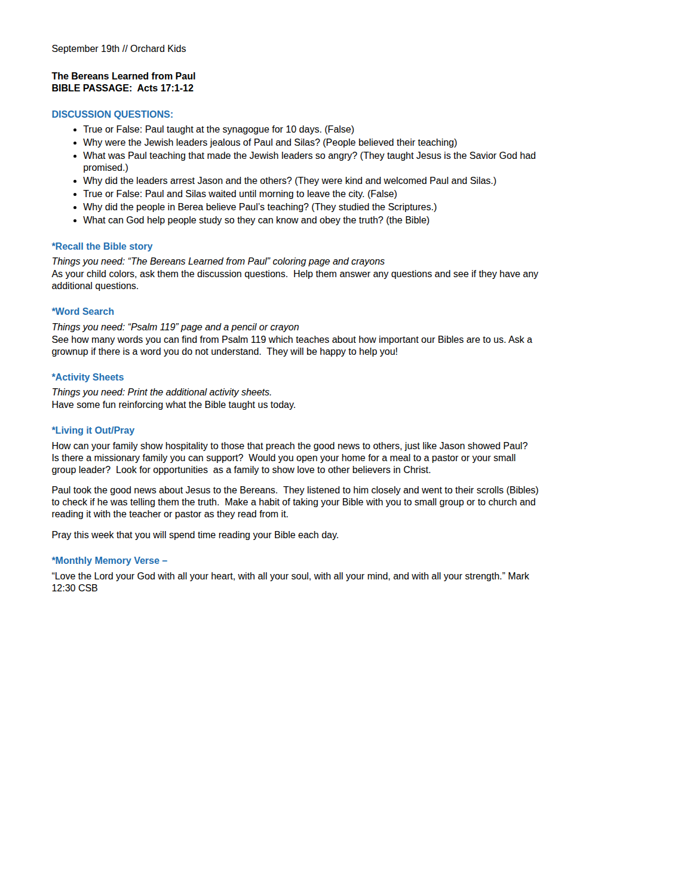September 19th // Orchard Kids
The Bereans Learned from Paul
BIBLE PASSAGE: Acts 17:1-12
DISCUSSION QUESTIONS:
True or False: Paul taught at the synagogue for 10 days. (False)
Why were the Jewish leaders jealous of Paul and Silas? (People believed their teaching)
What was Paul teaching that made the Jewish leaders so angry? (They taught Jesus is the Savior God had promised.)
Why did the leaders arrest Jason and the others? (They were kind and welcomed Paul and Silas.)
True or False: Paul and Silas waited until morning to leave the city. (False)
Why did the people in Berea believe Paul’s teaching? (They studied the Scriptures.)
What can God help people study so they can know and obey the truth? (the Bible)
*Recall the Bible story
Things you need: “The Bereans Learned from Paul” coloring page and crayons
As your child colors, ask them the discussion questions. Help them answer any questions and see if they have any additional questions.
*Word Search
Things you need: “Psalm 119” page and a pencil or crayon
See how many words you can find from Psalm 119 which teaches about how important our Bibles are to us. Ask a grownup if there is a word you do not understand. They will be happy to help you!
*Activity Sheets
Things you need: Print the additional activity sheets.
Have some fun reinforcing what the Bible taught us today.
*Living it Out/Pray
How can your family show hospitality to those that preach the good news to others, just like Jason showed Paul? Is there a missionary family you can support? Would you open your home for a meal to a pastor or your small group leader? Look for opportunities as a family to show love to other believers in Christ.
Paul took the good news about Jesus to the Bereans. They listened to him closely and went to their scrolls (Bibles) to check if he was telling them the truth. Make a habit of taking your Bible with you to small group or to church and reading it with the teacher or pastor as they read from it.
Pray this week that you will spend time reading your Bible each day.
*Monthly Memory Verse –
“Love the Lord your God with all your heart, with all your soul, with all your mind, and with all your strength.” Mark 12:30 CSB